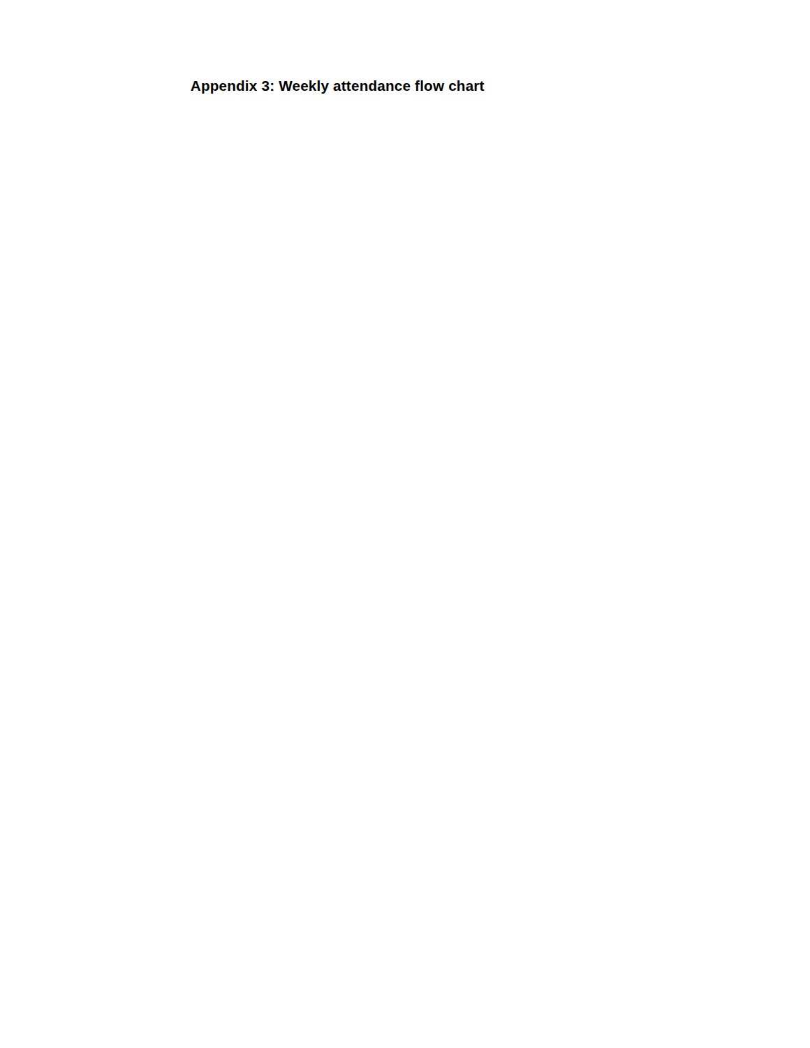Appendix 3: Weekly attendance flow chart